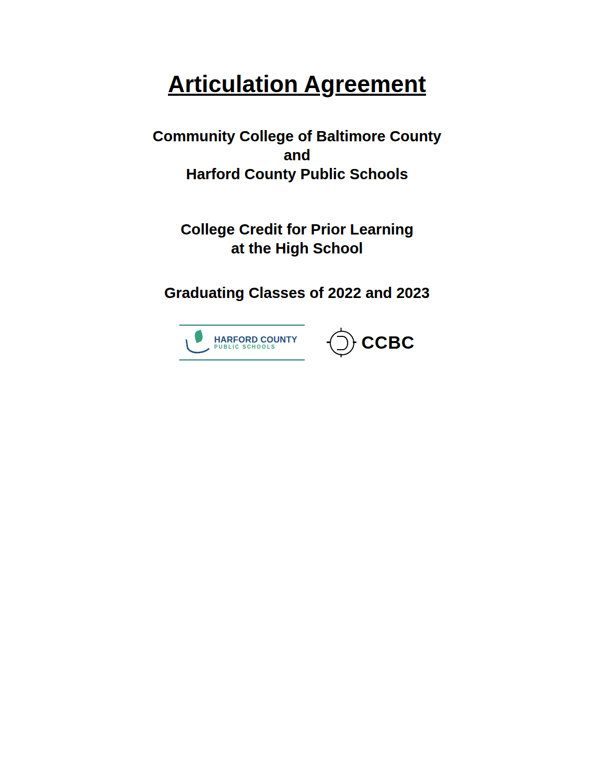Articulation Agreement
Community College of Baltimore County
and
Harford County Public Schools
College Credit for Prior Learning
at the High School
Graduating Classes of 2022 and 2023
HARFORD COUNTY
PUBLIC SCHOOLS
CCBC